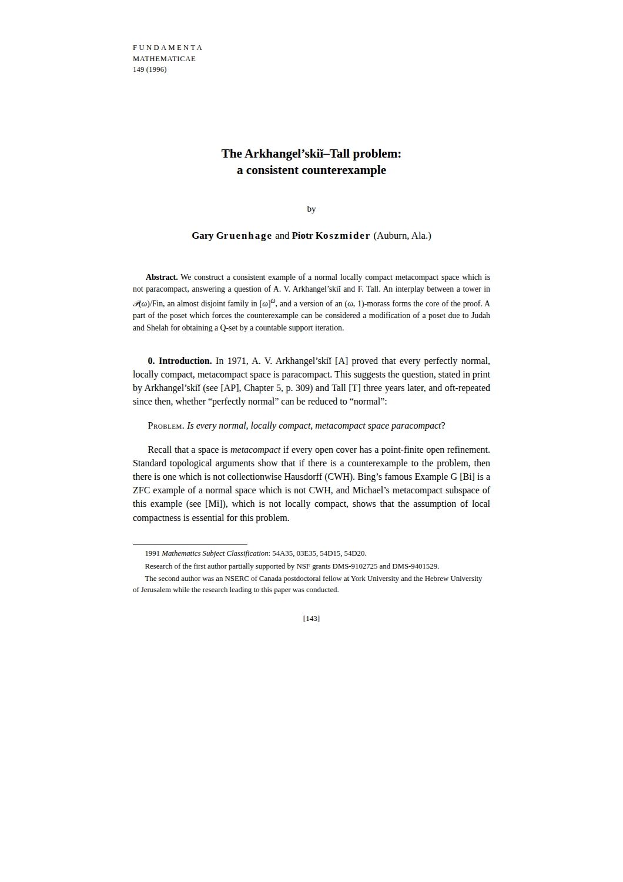FUNDAMENTA
MATHEMATICAE
149 (1996)
The Arkhangel’skiĭ–Tall problem:
a consistent counterexample
by
Gary Gruenhage and Piotr Koszmider (Auburn, Ala.)
Abstract. We construct a consistent example of a normal locally compact metacompact space which is not paracompact, answering a question of A. V. Arkhangel’skiĭ and F. Tall. An interplay between a tower in 𝒫(ω)/Fin, an almost disjoint family in [ω]ω, and a version of an (ω, 1)-morass forms the core of the proof. A part of the poset which forces the counterexample can be considered a modification of a poset due to Judah and Shelah for obtaining a Q-set by a countable support iteration.
0. Introduction. In 1971, A. V. Arkhangel’skiĭ [A] proved that every perfectly normal, locally compact, metacompact space is paracompact. This suggests the question, stated in print by Arkhangel’skiĭ (see [AP], Chapter 5, p. 309) and Tall [T] three years later, and oft-repeated since then, whether “perfectly normal” can be reduced to “normal”:
Problem. Is every normal, locally compact, metacompact space paracompact?
Recall that a space is metacompact if every open cover has a point-finite open refinement. Standard topological arguments show that if there is a counterexample to the problem, then there is one which is not collectionwise Hausdorff (CWH). Bing’s famous Example G [Bi] is a ZFC example of a normal space which is not CWH, and Michael’s metacompact subspace of this example (see [Mi]), which is not locally compact, shows that the assumption of local compactness is essential for this problem.
1991 Mathematics Subject Classification: 54A35, 03E35, 54D15, 54D20.
Research of the first author partially supported by NSF grants DMS-9102725 and DMS-9401529.
The second author was an NSERC of Canada postdoctoral fellow at York University and the Hebrew University of Jerusalem while the research leading to this paper was conducted.
[143]